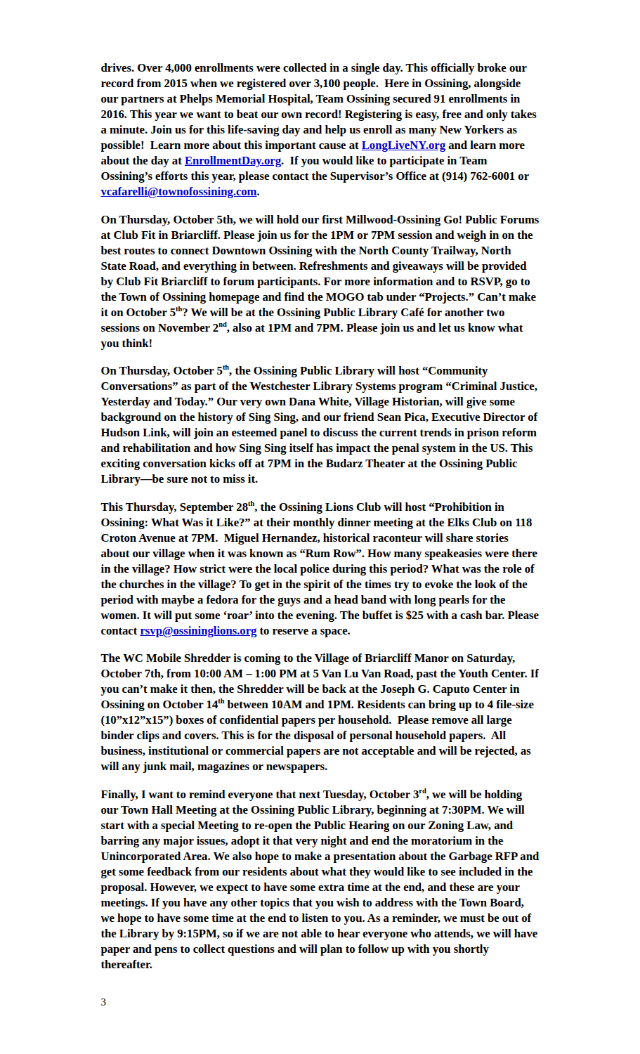drives. Over 4,000 enrollments were collected in a single day. This officially broke our record from 2015 when we registered over 3,100 people. Here in Ossining, alongside our partners at Phelps Memorial Hospital, Team Ossining secured 91 enrollments in 2016. This year we want to beat our own record! Registering is easy, free and only takes a minute. Join us for this life-saving day and help us enroll as many New Yorkers as possible! Learn more about this important cause at LongLiveNY.org and learn more about the day at EnrollmentDay.org. If you would like to participate in Team Ossining’s efforts this year, please contact the Supervisor’s Office at (914) 762-6001 or vcafarelli@townofossining.com.
On Thursday, October 5th, we will hold our first Millwood-Ossining Go! Public Forums at Club Fit in Briarcliff. Please join us for the 1PM or 7PM session and weigh in on the best routes to connect Downtown Ossining with the North County Trailway, North State Road, and everything in between. Refreshments and giveaways will be provided by Club Fit Briarcliff to forum participants. For more information and to RSVP, go to the Town of Ossining homepage and find the MOGO tab under “Projects.” Can’t make it on October 5th? We will be at the Ossining Public Library Café for another two sessions on November 2nd, also at 1PM and 7PM. Please join us and let us know what you think!
On Thursday, October 5th, the Ossining Public Library will host “Community Conversations” as part of the Westchester Library Systems program “Criminal Justice, Yesterday and Today.” Our very own Dana White, Village Historian, will give some background on the history of Sing Sing, and our friend Sean Pica, Executive Director of Hudson Link, will join an esteemed panel to discuss the current trends in prison reform and rehabilitation and how Sing Sing itself has impact the penal system in the US. This exciting conversation kicks off at 7PM in the Budarz Theater at the Ossining Public Library—be sure not to miss it.
This Thursday, September 28th, the Ossining Lions Club will host “Prohibition in Ossining: What Was it Like?” at their monthly dinner meeting at the Elks Club on 118 Croton Avenue at 7PM. Miguel Hernandez, historical raconteur will share stories about our village when it was known as “Rum Row”. How many speakeasies were there in the village? How strict were the local police during this period? What was the role of the churches in the village? To get in the spirit of the times try to evoke the look of the period with maybe a fedora for the guys and a head band with long pearls for the women. It will put some ‘roar’ into the evening. The buffet is $25 with a cash bar. Please contact rsvp@ossininglions.org to reserve a space.
The WC Mobile Shredder is coming to the Village of Briarcliff Manor on Saturday, October 7th, from 10:00 AM – 1:00 PM at 5 Van Lu Van Road, past the Youth Center. If you can’t make it then, the Shredder will be back at the Joseph G. Caputo Center in Ossining on October 14th between 10AM and 1PM. Residents can bring up to 4 file-size (10”x12”x15”) boxes of confidential papers per household. Please remove all large binder clips and covers. This is for the disposal of personal household papers. All business, institutional or commercial papers are not acceptable and will be rejected, as will any junk mail, magazines or newspapers.
Finally, I want to remind everyone that next Tuesday, October 3rd, we will be holding our Town Hall Meeting at the Ossining Public Library, beginning at 7:30PM. We will start with a special Meeting to re-open the Public Hearing on our Zoning Law, and barring any major issues, adopt it that very night and end the moratorium in the Unincorporated Area. We also hope to make a presentation about the Garbage RFP and get some feedback from our residents about what they would like to see included in the proposal. However, we expect to have some extra time at the end, and these are your meetings. If you have any other topics that you wish to address with the Town Board, we hope to have some time at the end to listen to you. As a reminder, we must be out of the Library by 9:15PM, so if we are not able to hear everyone who attends, we will have paper and pens to collect questions and will plan to follow up with you shortly thereafter.
3